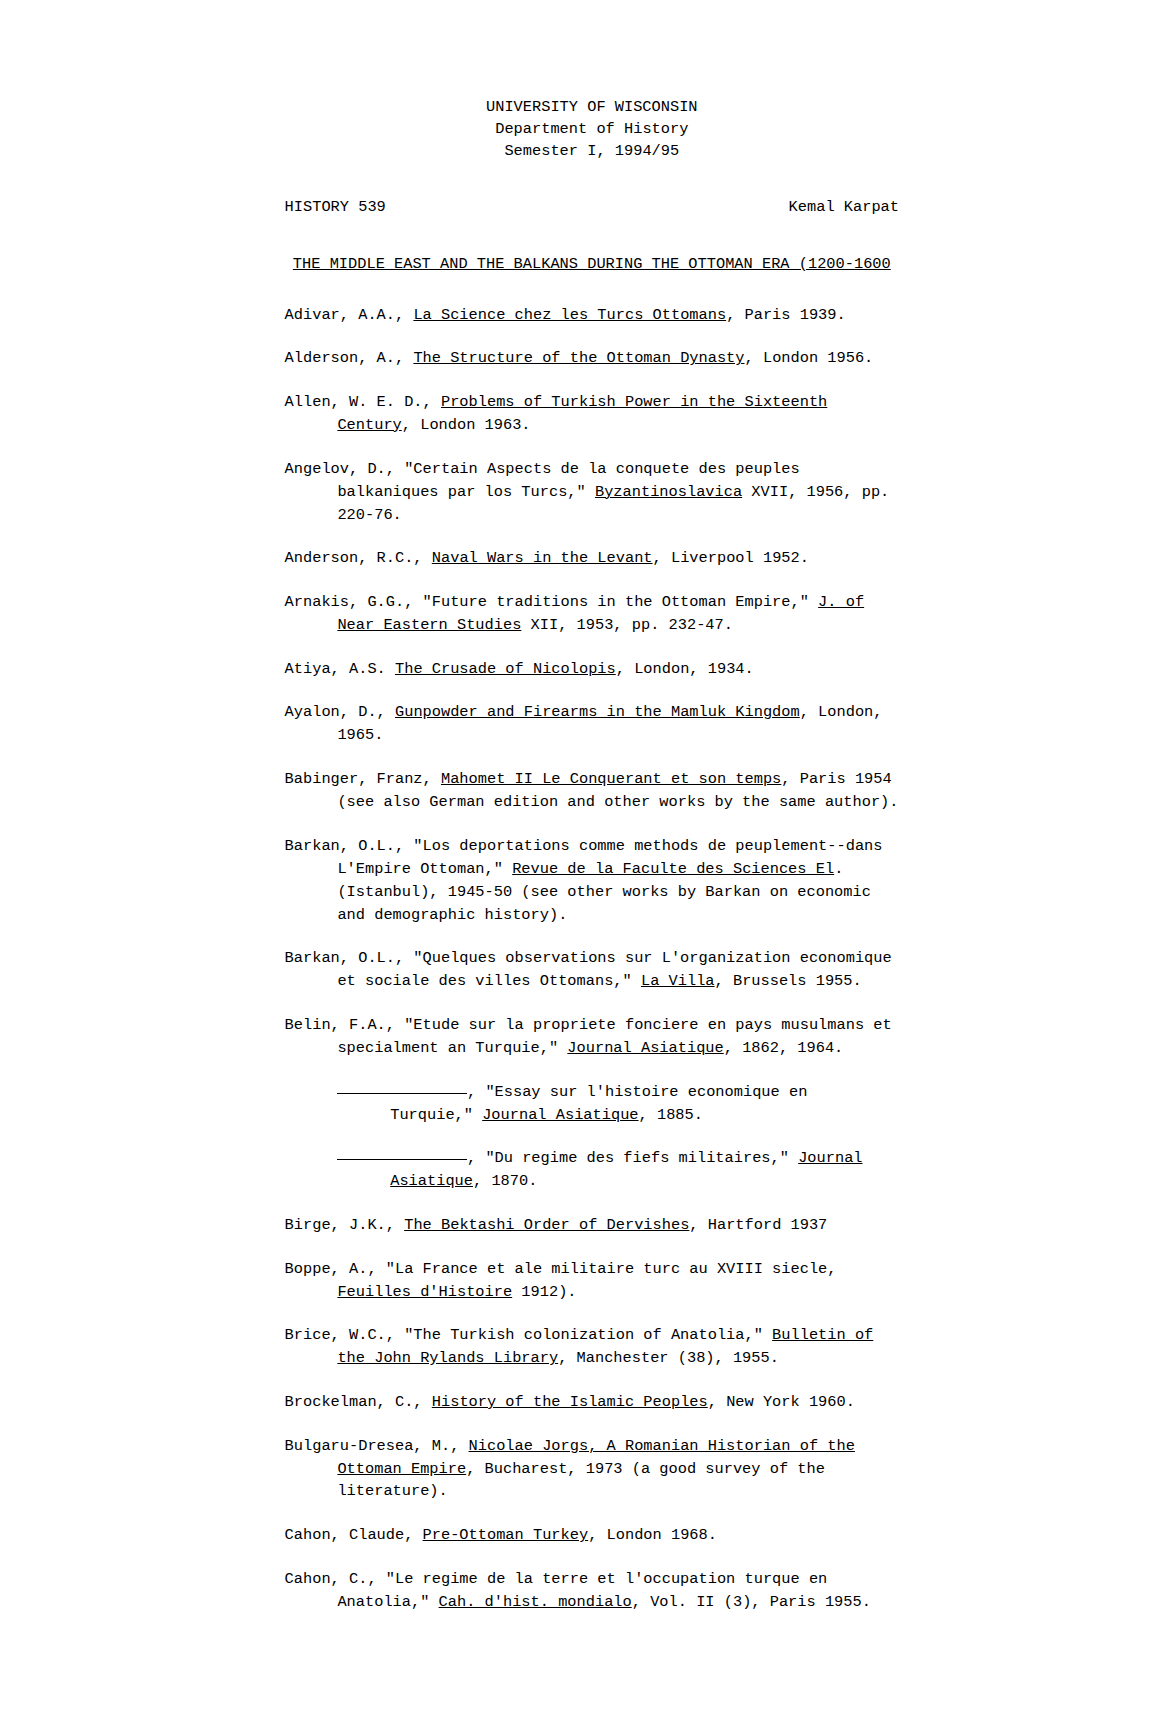UNIVERSITY OF WISCONSIN
Department of History
Semester I, 1994/95
HISTORY 539 Kemal Karpat
THE MIDDLE EAST AND THE BALKANS DURING THE OTTOMAN ERA (1200-1600
Adivar, A.A., La Science chez les Turcs Ottomans, Paris 1939.
Alderson, A., The Structure of the Ottoman Dynasty, London 1956.
Allen, W. E. D., Problems of Turkish Power in the Sixteenth Century, London 1963.
Angelov, D., "Certain Aspects de la conquete des peuples balkaniques par los Turcs," Byzantinoslavica XVII, 1956, pp. 220-76.
Anderson, R.C., Naval Wars in the Levant, Liverpool 1952.
Arnakis, G.G., "Future traditions in the Ottoman Empire," J. of Near Eastern Studies XII, 1953, pp. 232-47.
Atiya, A.S. The Crusade of Nicolopis, London, 1934.
Ayalon, D., Gunpowder and Firearms in the Mamluk Kingdom, London, 1965.
Babinger, Franz, Mahomet II Le Conquerant et son temps, Paris 1954 (see also German edition and other works by the same author).
Barkan, O.L., "Los deportations comme methods de peuplement--dans L'Empire Ottoman," Revue de la Faculte des Sciences El. (Istanbul), 1945-50 (see other works by Barkan on economic and demographic history).
Barkan, O.L., "Quelques observations sur L'organization economique et sociale des villes Ottomans," La Villa, Brussels 1955.
Belin, F.A., "Etude sur la propriete fonciere en pays musulmans et specialment an Turquie," Journal Asiatique, 1862, 1964.
, "Essay sur l'histoire economique en Turquie," Journal Asiatique, 1885.
, "Du regime des fiefs militaires," Journal Asiatique, 1870.
Birge, J.K., The Bektashi Order of Dervishes, Hartford 1937
Boppe, A., "La France et ale militaire turc au XVIII siecle, Feuilles d'Histoire 1912).
Brice, W.C., "The Turkish colonization of Anatolia," Bulletin of the John Rylands Library, Manchester (38), 1955.
Brockelman, C., History of the Islamic Peoples, New York 1960.
Bulgaru-Dresea, M., Nicolae Jorgs, A Romanian Historian of the Ottoman Empire, Bucharest, 1973 (a good survey of the literature).
Cahon, Claude, Pre-Ottoman Turkey, London 1968.
Cahon, C., "Le regime de la terre et l'occupation turque en Anatolia," Cah. d'hist. mondialo, Vol. II (3), Paris 1955.